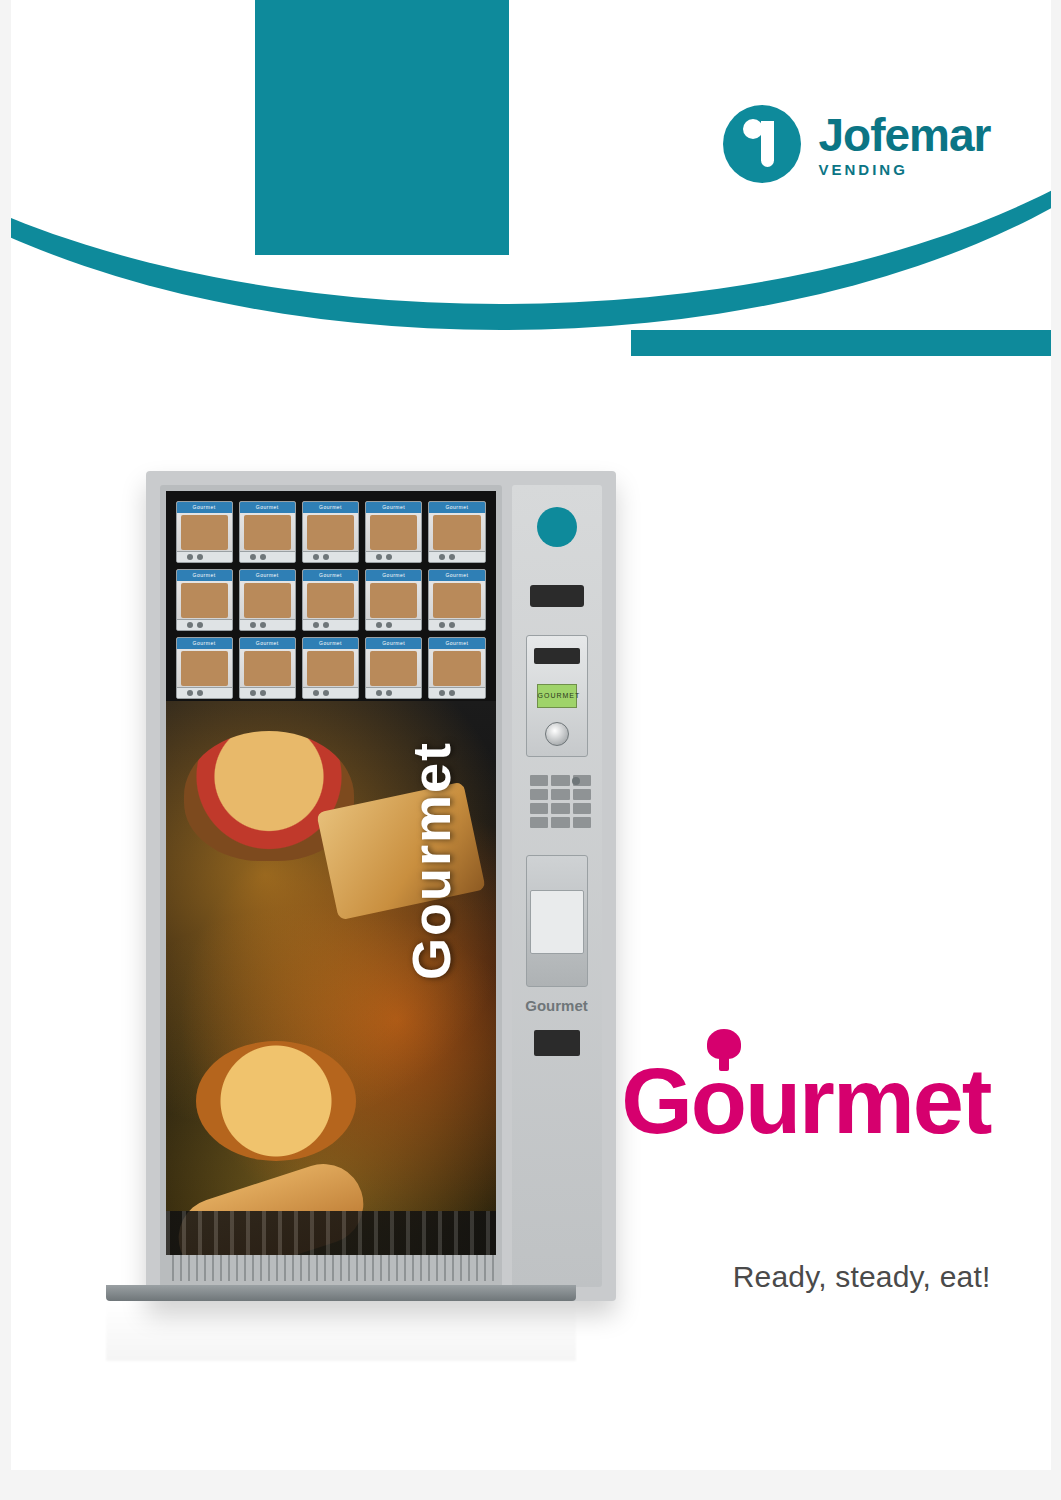Jofemar VENDING
Gourmet
Gourmet
Gourmet
Gourmet
Gourmet
Gourmet
Gourmet
Gourmet
Gourmet
Gourmet
Gourmet
Gourmet
Gourmet
Gourmet
Gourmet
Gourmet
GOURMET
Gourmet
Gourmet
Ready, steady, eat!